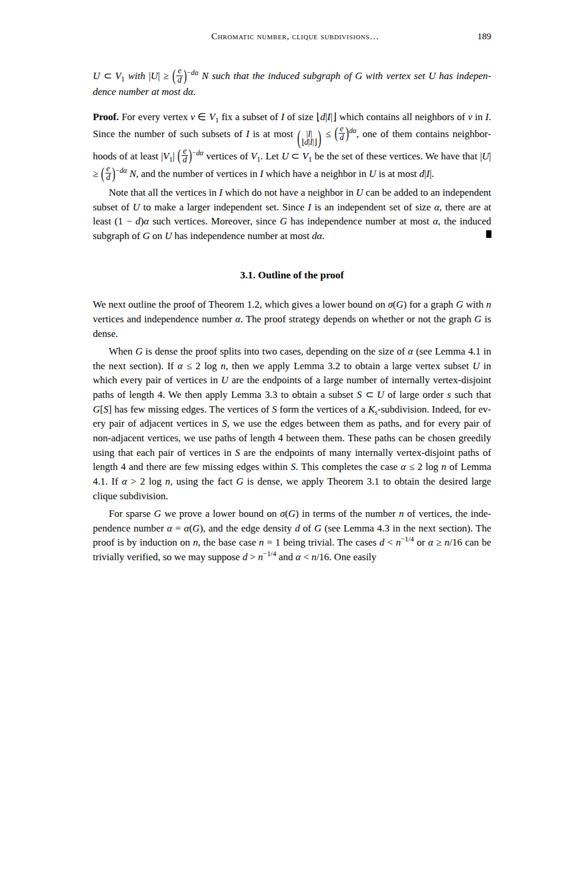Chromatic number, clique subdivisions… 189
U ⊂ V1 with |U| ≥ (ed)−dα N such that the induced subgraph of G with vertex set U has independence number at most dα.
Proof. For every vertex v ∈ V1 fix a subset of I of size ⌊d|I|⌋ which contains all neighbors of v in I. Since the number of such subsets of I is at most (|I|⌊d|I|⌋) ≤ (ed)dα, one of them contains neighborhoods of at least |V1| (ed)−dα vertices of V1. Let U ⊂ V1 be the set of these vertices. We have that |U| ≥ (ed)−dα N, and the number of vertices in I which have a neighbor in U is at most d|I|.
Note that all the vertices in I which do not have a neighbor in U can be added to an independent subset of U to make a larger independent set. Since I is an independent set of size α, there are at least (1 − d)α such vertices. Moreover, since G has independence number at most α, the induced subgraph of G on U has independence number at most dα.
3.1. Outline of the proof
We next outline the proof of Theorem 1.2, which gives a lower bound on σ(G) for a graph G with n vertices and independence number α. The proof strategy depends on whether or not the graph G is dense.
When G is dense the proof splits into two cases, depending on the size of α (see Lemma 4.1 in the next section). If α ≤ 2 log n, then we apply Lemma 3.2 to obtain a large vertex subset U in which every pair of vertices in U are the endpoints of a large number of internally vertex-disjoint paths of length 4. We then apply Lemma 3.3 to obtain a subset S ⊂ U of large order s such that G[S] has few missing edges. The vertices of S form the vertices of a Ks-subdivision. Indeed, for every pair of adjacent vertices in S, we use the edges between them as paths, and for every pair of non-adjacent vertices, we use paths of length 4 between them. These paths can be chosen greedily using that each pair of vertices in S are the endpoints of many internally vertex-disjoint paths of length 4 and there are few missing edges within S. This completes the case α ≤ 2 log n of Lemma 4.1. If α > 2 log n, using the fact G is dense, we apply Theorem 3.1 to obtain the desired large clique subdivision.
For sparse G we prove a lower bound on σ(G) in terms of the number n of vertices, the independence number α = α(G), and the edge density d of G (see Lemma 4.3 in the next section). The proof is by induction on n, the base case n = 1 being trivial. The cases d < n−1/4 or α ≥ n/16 can be trivially verified, so we may suppose d > n−1/4 and α < n/16. One easily